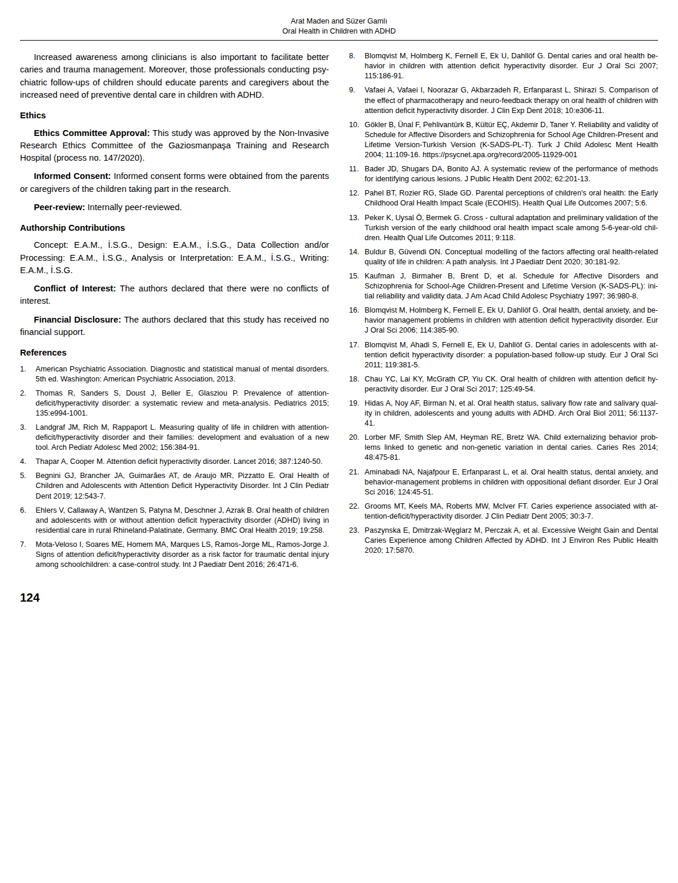Arat Maden and Süzer Gamlı
Oral Health in Children with ADHD
Increased awareness among clinicians is also important to facilitate better caries and trauma management. Moreover, those professionals conducting psychiatric follow-ups of children should educate parents and caregivers about the increased need of preventive dental care in children with ADHD.
Ethics
Ethics Committee Approval: This study was approved by the Non-Invasive Research Ethics Committee of the Gaziosmanpaşa Training and Research Hospital (process no. 147/2020).
Informed Consent: Informed consent forms were obtained from the parents or caregivers of the children taking part in the research.
Peer-review: Internally peer-reviewed.
Authorship Contributions
Concept: E.A.M., İ.S.G., Design: E.A.M., İ.S.G., Data Collection and/or Processing: E.A.M., İ.S.G., Analysis or Interpretation: E.A.M., İ.S.G., Writing: E.A.M., İ.S.G.
Conflict of Interest: The authors declared that there were no conflicts of interest.
Financial Disclosure: The authors declared that this study has received no financial support.
References
American Psychiatric Association. Diagnostic and statistical manual of mental disorders. 5th ed. Washington: American Psychiatric Association, 2013.
Thomas R, Sanders S, Doust J, Beller E, Glasziou P. Prevalence of attention-deficit/hyperactivity disorder: a systematic review and meta-analysis. Pediatrics 2015; 135:e994-1001.
Landgraf JM, Rich M, Rappaport L. Measuring quality of life in children with attention-deficit/hyperactivity disorder and their families: development and evaluation of a new tool. Arch Pediatr Adolesc Med 2002; 156:384-91.
Thapar A, Cooper M. Attention deficit hyperactivity disorder. Lancet 2016; 387:1240-50.
Begnini GJ, Brancher JA, Guimarães AT, de Araujo MR, Pizzatto E. Oral Health of Children and Adolescents with Attention Deficit Hyperactivity Disorder. Int J Clin Pediatr Dent 2019; 12:543-7.
Ehlers V, Callaway A, Wantzen S, Patyna M, Deschner J, Azrak B. Oral health of children and adolescents with or without attention deficit hyperactivity disorder (ADHD) living in residential care in rural Rhineland-Palatinate, Germany. BMC Oral Health 2019; 19:258.
Mota-Veloso I, Soares ME, Homem MA, Marques LS, Ramos-Jorge ML, Ramos-Jorge J. Signs of attention deficit/hyperactivity disorder as a risk factor for traumatic dental injury among schoolchildren: a case-control study. Int J Paediatr Dent 2016; 26:471-6.
Blomqvist M, Holmberg K, Fernell E, Ek U, Dahllöf G. Dental caries and oral health behavior in children with attention deficit hyperactivity disorder. Eur J Oral Sci 2007; 115:186-91.
Vafaei A, Vafaei I, Noorazar G, Akbarzadeh R, Erfanparast L, Shirazi S. Comparison of the effect of pharmacotherapy and neuro-feedback therapy on oral health of children with attention deficit hyperactivity disorder. J Clin Exp Dent 2018; 10:e306-11.
Gökler B, Ünal F, Pehlivantürk B, Kültür EÇ, Akdemir D, Taner Y. Reliability and validity of Schedule for Affective Disorders and Schizophrenia for School Age Children-Present and Lifetime Version-Turkish Version (K-SADS-PL-T). Turk J Child Adolesc Ment Health 2004; 11:109-16. https://psycnet.apa.org/record/2005-11929-001
Bader JD, Shugars DA, Bonito AJ. A systematic review of the performance of methods for identifying carious lesions. J Public Health Dent 2002; 62:201-13.
Pahel BT, Rozier RG, Slade GD. Parental perceptions of children's oral health: the Early Childhood Oral Health Impact Scale (ECOHIS). Health Qual Life Outcomes 2007; 5:6.
Peker K, Uysal Ö, Bermek G. Cross - cultural adaptation and preliminary validation of the Turkish version of the early childhood oral health impact scale among 5-6-year-old children. Health Qual Life Outcomes 2011; 9:118.
Buldur B, Güvendi ON. Conceptual modelling of the factors affecting oral health-related quality of life in children: A path analysis. Int J Paediatr Dent 2020; 30:181-92.
Kaufman J, Birmaher B, Brent D, et al. Schedule for Affective Disorders and Schizophrenia for School-Age Children-Present and Lifetime Version (K-SADS-PL): initial reliability and validity data. J Am Acad Child Adolesc Psychiatry 1997; 36:980-8.
Blomqvist M, Holmberg K, Fernell E, Ek U, Dahllöf G. Oral health, dental anxiety, and behavior management problems in children with attention deficit hyperactivity disorder. Eur J Oral Sci 2006; 114:385-90.
Blomqvist M, Ahadi S, Fernell E, Ek U, Dahllöf G. Dental caries in adolescents with attention deficit hyperactivity disorder: a population-based follow-up study. Eur J Oral Sci 2011; 119:381-5.
Chau YC, Lai KY, McGrath CP, Yiu CK. Oral health of children with attention deficit hyperactivity disorder. Eur J Oral Sci 2017; 125:49-54.
Hidas A, Noy AF, Birman N, et al. Oral health status, salivary flow rate and salivary quality in children, adolescents and young adults with ADHD. Arch Oral Biol 2011; 56:1137-41.
Lorber MF, Smith Slep AM, Heyman RE, Bretz WA. Child externalizing behavior problems linked to genetic and non-genetic variation in dental caries. Caries Res 2014; 48:475-81.
Aminabadi NA, Najafpour E, Erfanparast L, et al. Oral health status, dental anxiety, and behavior-management problems in children with oppositional defiant disorder. Eur J Oral Sci 2016; 124:45-51.
Grooms MT, Keels MA, Roberts MW, McIver FT. Caries experience associated with attention-deficit/hyperactivity disorder. J Clin Pediatr Dent 2005; 30:3-7.
Paszynska E, Dmitrzak-Węglarz M, Perczak A, et al. Excessive Weight Gain and Dental Caries Experience among Children Affected by ADHD. Int J Environ Res Public Health 2020; 17:5870.
124